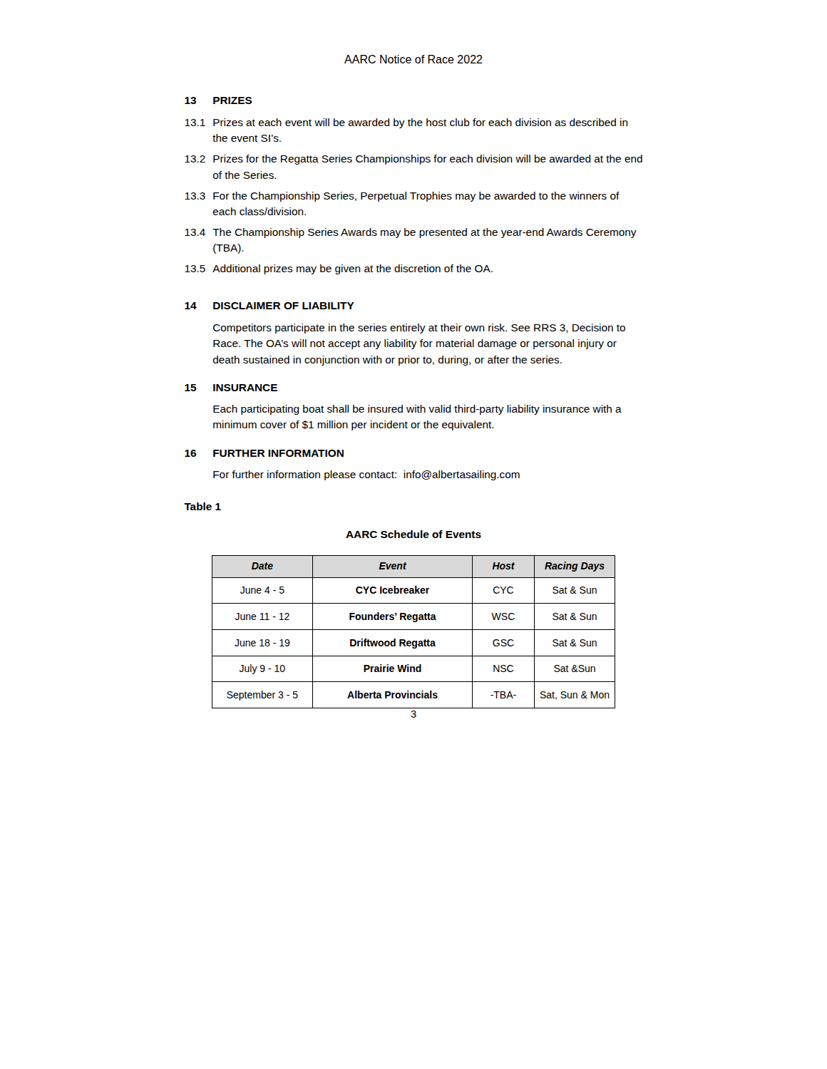AARC Notice of Race 2022
13 PRIZES
13.1 Prizes at each event will be awarded by the host club for each division as described in the event SI’s.
13.2 Prizes for the Regatta Series Championships for each division will be awarded at the end of the Series.
13.3 For the Championship Series, Perpetual Trophies may be awarded to the winners of each class/division.
13.4 The Championship Series Awards may be presented at the year-end Awards Ceremony (TBA).
13.5 Additional prizes may be given at the discretion of the OA.
14 DISCLAIMER OF LIABILITY
Competitors participate in the series entirely at their own risk. See RRS 3, Decision to Race. The OA’s will not accept any liability for material damage or personal injury or death sustained in conjunction with or prior to, during, or after the series.
15 INSURANCE
Each participating boat shall be insured with valid third-party liability insurance with a minimum cover of $1 million per incident or the equivalent.
16 FURTHER INFORMATION
For further information please contact: info@albertasailing.com
Table 1
AARC Schedule of Events
| Date | Event | Host | Racing Days |
| --- | --- | --- | --- |
| June 4 - 5 | CYC Icebreaker | CYC | Sat & Sun |
| June 11 - 12 | Founders’ Regatta | WSC | Sat & Sun |
| June 18 - 19 | Driftwood Regatta | GSC | Sat & Sun |
| July 9 - 10 | Prairie Wind | NSC | Sat &Sun |
| September 3 - 5 | Alberta Provincials | -TBA- | Sat, Sun & Mon |
3